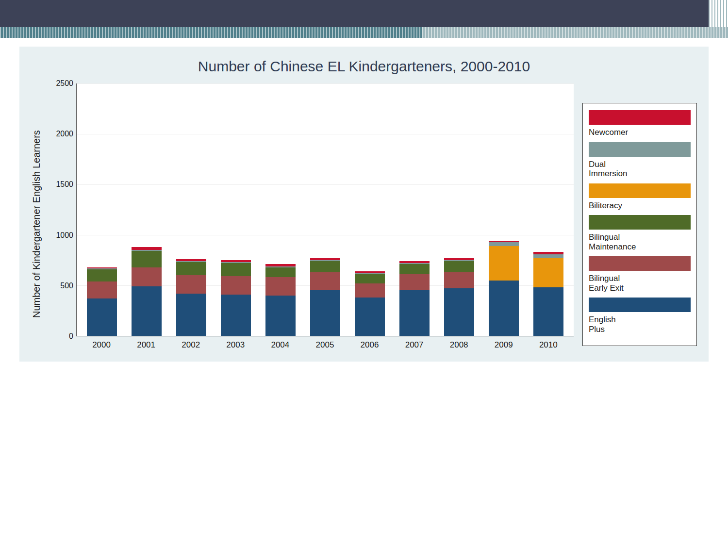Number of Chinese EL Kindergarteners, 2000-2010
Number of Kindergartener English Learners
2500 2000 1500 1000 500 0
2000200120022003 2004200520062007 200820092010
Newcomer
Dual
Immersion
Biliteracy
Bilingual
Maintenance
Bilingual
Early Exit
English
Plus